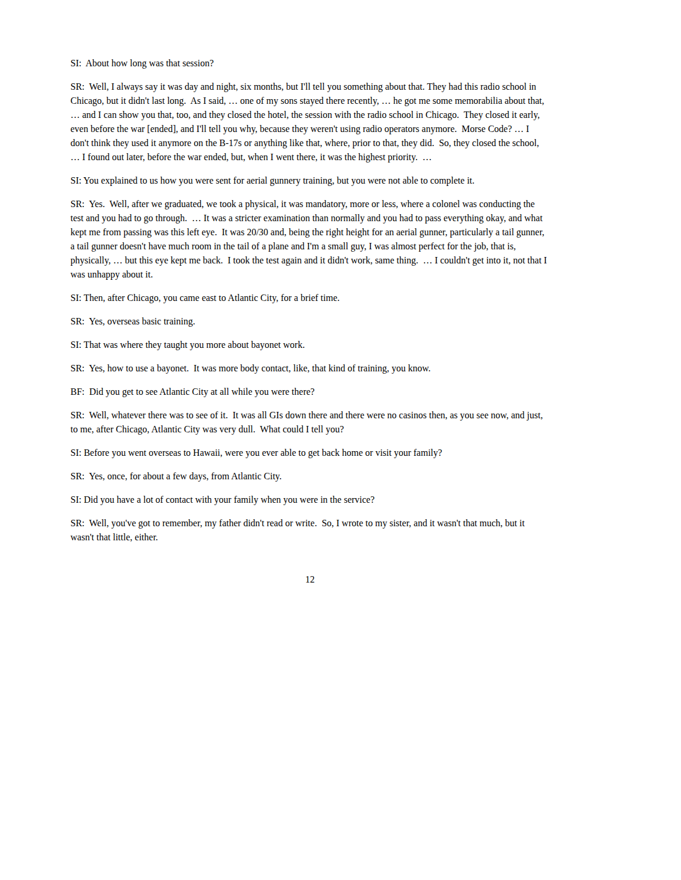SI: About how long was that session?
SR: Well, I always say it was day and night, six months, but I'll tell you something about that. They had this radio school in Chicago, but it didn't last long. As I said, … one of my sons stayed there recently, … he got me some memorabilia about that, … and I can show you that, too, and they closed the hotel, the session with the radio school in Chicago. They closed it early, even before the war [ended], and I'll tell you why, because they weren't using radio operators anymore. Morse Code? … I don't think they used it anymore on the B-17s or anything like that, where, prior to that, they did. So, they closed the school, … I found out later, before the war ended, but, when I went there, it was the highest priority. …
SI: You explained to us how you were sent for aerial gunnery training, but you were not able to complete it.
SR: Yes. Well, after we graduated, we took a physical, it was mandatory, more or less, where a colonel was conducting the test and you had to go through. … It was a stricter examination than normally and you had to pass everything okay, and what kept me from passing was this left eye. It was 20/30 and, being the right height for an aerial gunner, particularly a tail gunner, a tail gunner doesn't have much room in the tail of a plane and I'm a small guy, I was almost perfect for the job, that is, physically, … but this eye kept me back. I took the test again and it didn't work, same thing. … I couldn't get into it, not that I was unhappy about it.
SI: Then, after Chicago, you came east to Atlantic City, for a brief time.
SR: Yes, overseas basic training.
SI: That was where they taught you more about bayonet work.
SR: Yes, how to use a bayonet. It was more body contact, like, that kind of training, you know.
BF: Did you get to see Atlantic City at all while you were there?
SR: Well, whatever there was to see of it. It was all GIs down there and there were no casinos then, as you see now, and just, to me, after Chicago, Atlantic City was very dull. What could I tell you?
SI: Before you went overseas to Hawaii, were you ever able to get back home or visit your family?
SR: Yes, once, for about a few days, from Atlantic City.
SI: Did you have a lot of contact with your family when you were in the service?
SR: Well, you've got to remember, my father didn't read or write. So, I wrote to my sister, and it wasn't that much, but it wasn't that little, either.
12